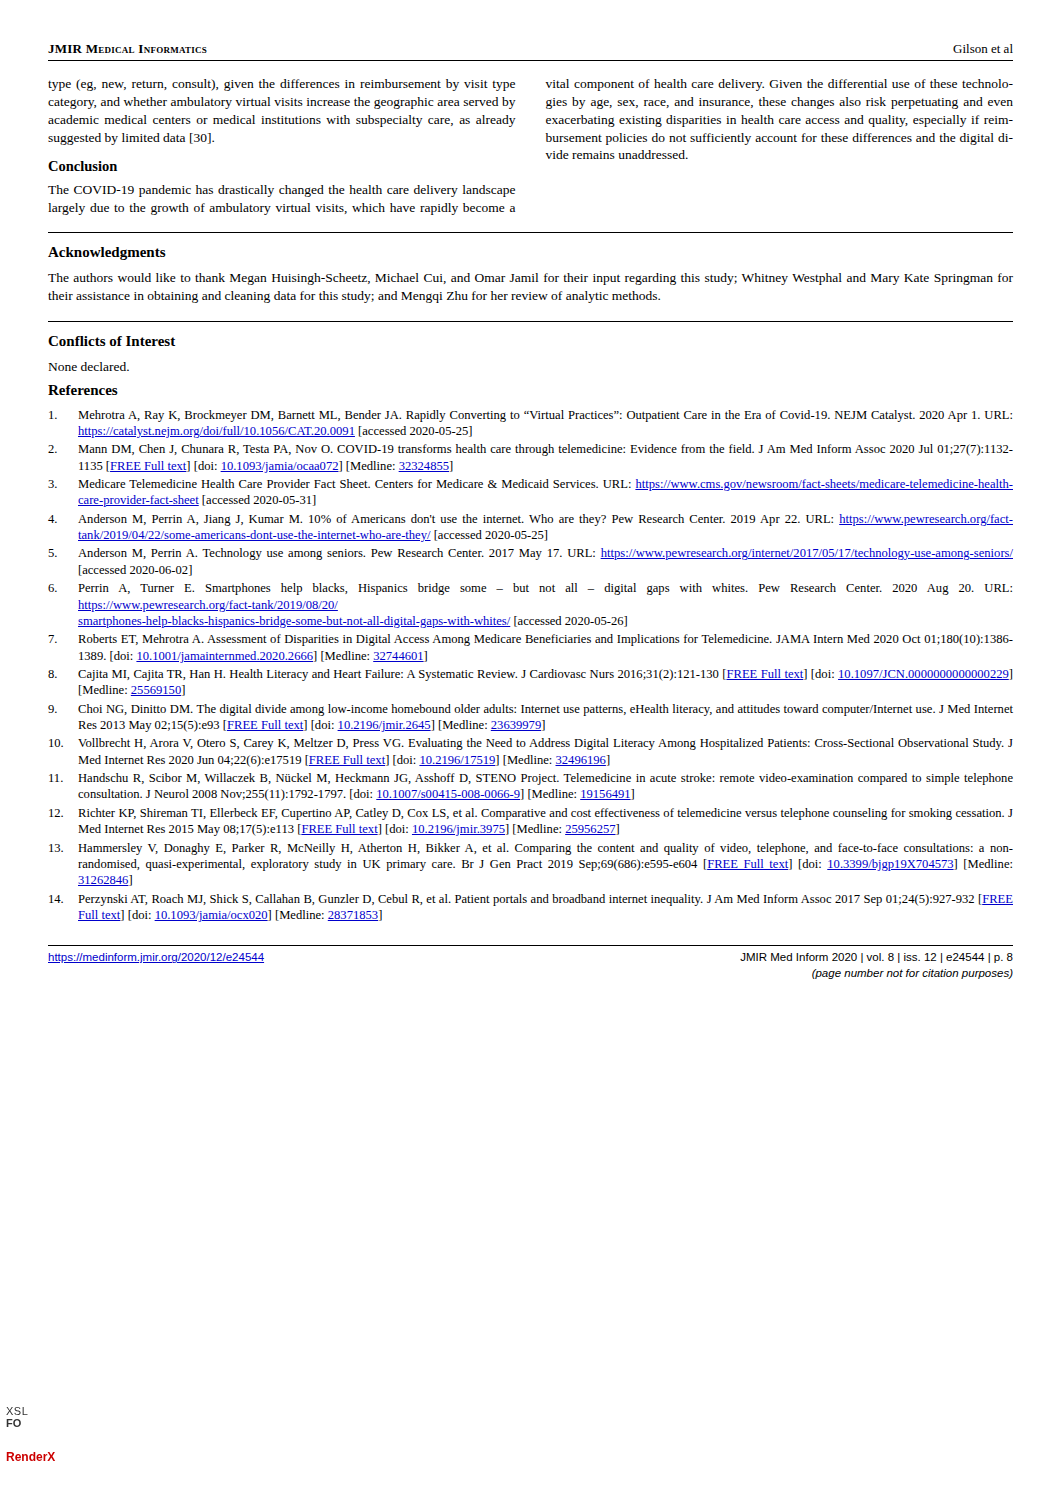JMIR Medical Informatics Gilson et al
type (eg, new, return, consult), given the differences in reimbursement by visit type category, and whether ambulatory virtual visits increase the geographic area served by academic medical centers or medical institutions with subspecialty care, as already suggested by limited data [30].
Conclusion
The COVID-19 pandemic has drastically changed the health care delivery landscape largely due to the growth of ambulatory virtual visits, which have rapidly become a vital component of health care delivery. Given the differential use of these technologies by age, sex, race, and insurance, these changes also risk perpetuating and even exacerbating existing disparities in health care access and quality, especially if reimbursement policies do not sufficiently account for these differences and the digital divide remains unaddressed.
Acknowledgments
The authors would like to thank Megan Huisingh-Scheetz, Michael Cui, and Omar Jamil for their input regarding this study; Whitney Westphal and Mary Kate Springman for their assistance in obtaining and cleaning data for this study; and Mengqi Zhu for her review of analytic methods.
Conflicts of Interest
None declared.
References
Mehrotra A, Ray K, Brockmeyer DM, Barnett ML, Bender JA. Rapidly Converting to “Virtual Practices”: Outpatient Care in the Era of Covid-19. NEJM Catalyst. 2020 Apr 1. URL: https://catalyst.nejm.org/doi/full/10.1056/CAT.20.0091 [accessed 2020-05-25]
Mann DM, Chen J, Chunara R, Testa PA, Nov O. COVID-19 transforms health care through telemedicine: Evidence from the field. J Am Med Inform Assoc 2020 Jul 01;27(7):1132-1135 [FREE Full text] [doi: 10.1093/jamia/ocaa072] [Medline: 32324855]
Medicare Telemedicine Health Care Provider Fact Sheet. Centers for Medicare & Medicaid Services. URL: https://www.cms.gov/newsroom/fact-sheets/medicare-telemedicine-health-care-provider-fact-sheet [accessed 2020-05-31]
Anderson M, Perrin A, Jiang J, Kumar M. 10% of Americans don't use the internet. Who are they? Pew Research Center. 2019 Apr 22. URL: https://www.pewresearch.org/fact-tank/2019/04/22/some-americans-dont-use-the-internet-who-are-they/ [accessed 2020-05-25]
Anderson M, Perrin A. Technology use among seniors. Pew Research Center. 2017 May 17. URL: https://www.pewresearch.org/internet/2017/05/17/technology-use-among-seniors/ [accessed 2020-06-02]
Perrin A, Turner E. Smartphones help blacks, Hispanics bridge some – but not all – digital gaps with whites. Pew Research Center. 2020 Aug 20. URL: https://www.pewresearch.org/fact-tank/2019/08/20/
smartphones-help-blacks-hispanics-bridge-some-but-not-all-digital-gaps-with-whites/ [accessed 2020-05-26]
Roberts ET, Mehrotra A. Assessment of Disparities in Digital Access Among Medicare Beneficiaries and Implications for Telemedicine. JAMA Intern Med 2020 Oct 01;180(10):1386-1389. [doi: 10.1001/jamainternmed.2020.2666] [Medline: 32744601]
Cajita MI, Cajita TR, Han H. Health Literacy and Heart Failure: A Systematic Review. J Cardiovasc Nurs 2016;31(2):121-130 [FREE Full text] [doi: 10.1097/JCN.0000000000000229] [Medline: 25569150]
Choi NG, Dinitto DM. The digital divide among low-income homebound older adults: Internet use patterns, eHealth literacy, and attitudes toward computer/Internet use. J Med Internet Res 2013 May 02;15(5):e93 [FREE Full text] [doi: 10.2196/jmir.2645] [Medline: 23639979]
Vollbrecht H, Arora V, Otero S, Carey K, Meltzer D, Press VG. Evaluating the Need to Address Digital Literacy Among Hospitalized Patients: Cross-Sectional Observational Study. J Med Internet Res 2020 Jun 04;22(6):e17519 [FREE Full text] [doi: 10.2196/17519] [Medline: 32496196]
Handschu R, Scibor M, Willaczek B, Nückel M, Heckmann JG, Asshoff D, STENO Project. Telemedicine in acute stroke: remote video-examination compared to simple telephone consultation. J Neurol 2008 Nov;255(11):1792-1797. [doi: 10.1007/s00415-008-0066-9] [Medline: 19156491]
Richter KP, Shireman TI, Ellerbeck EF, Cupertino AP, Catley D, Cox LS, et al. Comparative and cost effectiveness of telemedicine versus telephone counseling for smoking cessation. J Med Internet Res 2015 May 08;17(5):e113 [FREE Full text] [doi: 10.2196/jmir.3975] [Medline: 25956257]
Hammersley V, Donaghy E, Parker R, McNeilly H, Atherton H, Bikker A, et al. Comparing the content and quality of video, telephone, and face-to-face consultations: a non-randomised, quasi-experimental, exploratory study in UK primary care. Br J Gen Pract 2019 Sep;69(686):e595-e604 [FREE Full text] [doi: 10.3399/bjgp19X704573] [Medline: 31262846]
Perzynski AT, Roach MJ, Shick S, Callahan B, Gunzler D, Cebul R, et al. Patient portals and broadband internet inequality. J Am Med Inform Assoc 2017 Sep 01;24(5):927-932 [FREE Full text] [doi: 10.1093/jamia/ocx020] [Medline: 28371853]
XSL
FO
RenderX
https://medinform.jmir.org/2020/12/e24544
JMIR Med Inform 2020 | vol. 8 | iss. 12 | e24544 | p. 8
(page number not for citation purposes)